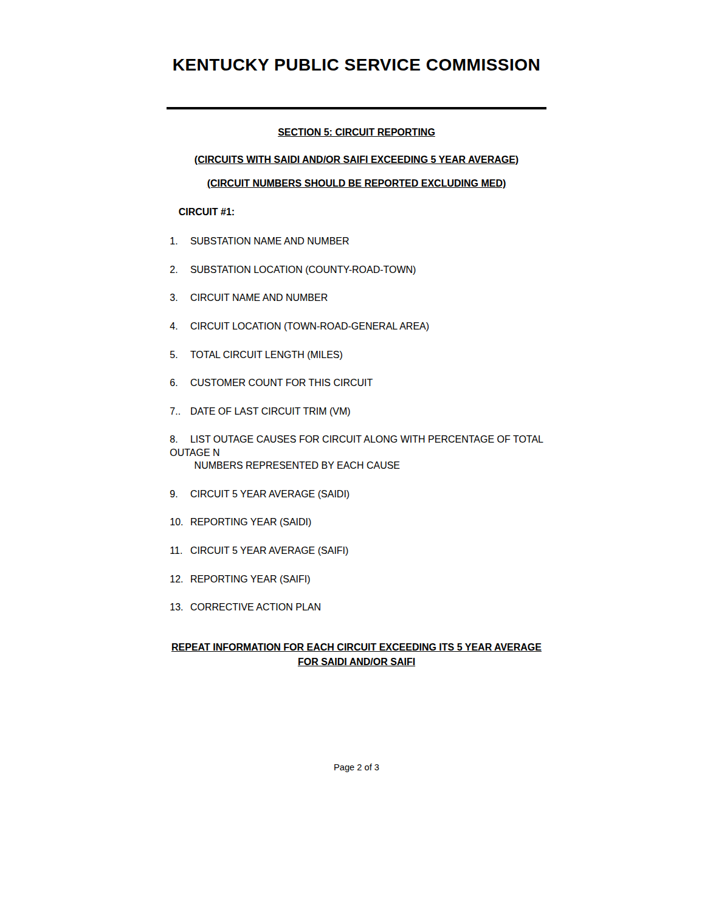KENTUCKY PUBLIC SERVICE COMMISSION
SECTION 5: CIRCUIT REPORTING
(CIRCUITS WITH SAIDI AND/OR SAIFI EXCEEDING 5 YEAR AVERAGE)
(CIRCUIT NUMBERS SHOULD BE REPORTED EXCLUDING MED)
CIRCUIT #1:
1. SUBSTATION NAME AND NUMBER
2. SUBSTATION LOCATION (COUNTY-ROAD-TOWN)
3. CIRCUIT NAME AND NUMBER
4. CIRCUIT LOCATION (TOWN-ROAD-GENERAL AREA)
5. TOTAL CIRCUIT LENGTH (MILES)
6. CUSTOMER COUNT FOR THIS CIRCUIT
7.. DATE OF LAST CIRCUIT TRIM (VM)
8. LIST OUTAGE CAUSES FOR CIRCUIT ALONG WITH PERCENTAGE OF TOTAL OUTAGE NNUMBERS REPRESENTED BY EACH CAUSE
9. CIRCUIT 5 YEAR AVERAGE (SAIDI)
10. REPORTING YEAR (SAIDI)
11. CIRCUIT 5 YEAR AVERAGE (SAIFI)
12. REPORTING YEAR (SAIFI)
13. CORRECTIVE ACTION PLAN
REPEAT INFORMATION FOR EACH CIRCUIT EXCEEDING ITS 5 YEAR AVERAGE
FOR SAIDI AND/OR SAIFI
Page 2 of 3